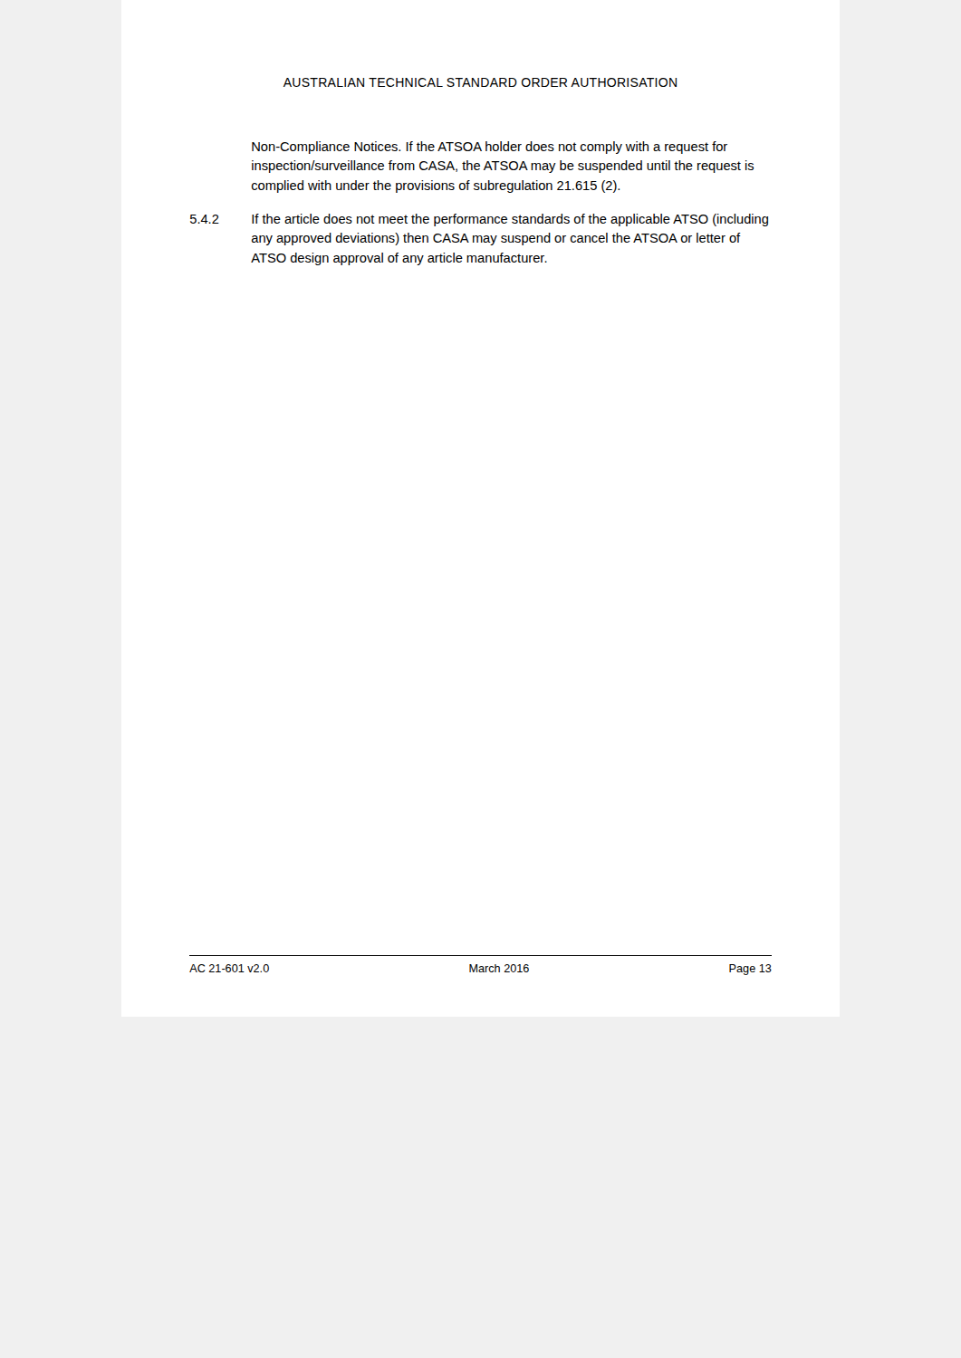AUSTRALIAN TECHNICAL STANDARD ORDER AUTHORISATION
Non-Compliance Notices. If the ATSOA holder does not comply with a request for inspection/surveillance from CASA, the ATSOA may be suspended until the request is complied with under the provisions of subregulation 21.615 (2).
5.4.2
If the article does not meet the performance standards of the applicable ATSO (including any approved deviations) then CASA may suspend or cancel the ATSOA or letter of ATSO design approval of any article manufacturer.
AC 21-601 v2.0
March 2016
Page 13